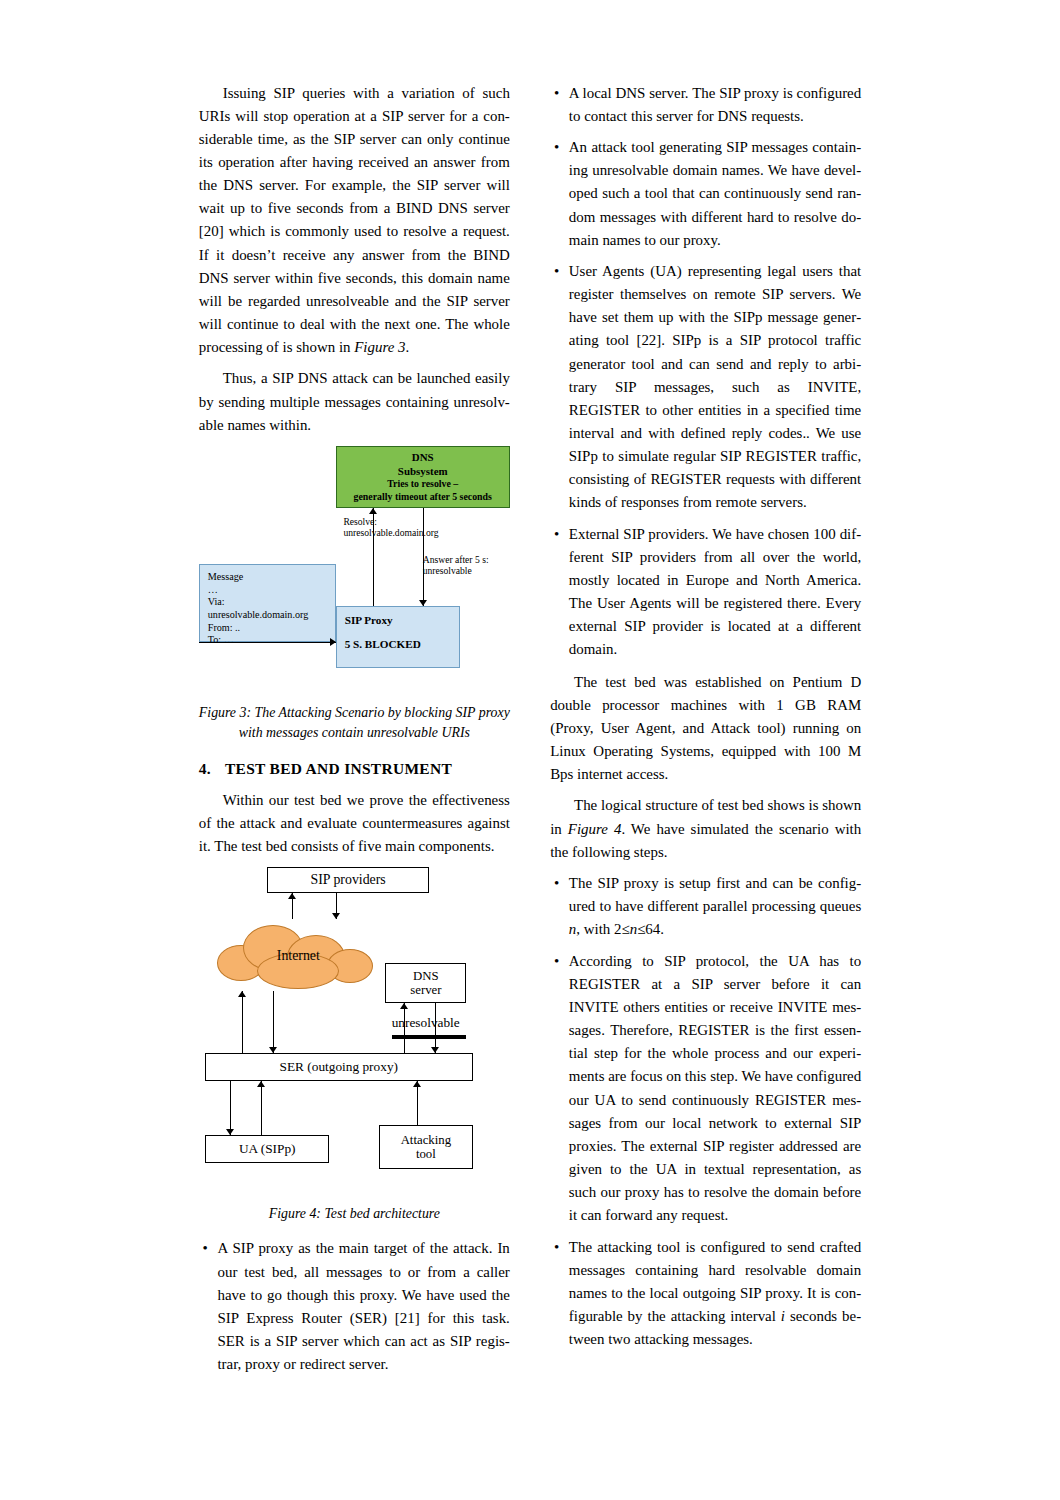Issuing SIP queries with a variation of such URIs will stop operation at a SIP server for a considerable time, as the SIP server can only continue its operation after having received an answer from the DNS server. For example, the SIP server will wait up to five seconds from a BIND DNS server [20] which is commonly used to resolve a request. If it doesn’t receive any answer from the BIND DNS server within five seconds, this domain name will be regarded unresolveable and the SIP server will continue to deal with the next one. The whole processing of is shown in Figure 3.
Thus, a SIP DNS attack can be launched easily by sending multiple messages containing unresolvable names within.
DNS
Subsystem
Tries to resolve –
generally timeout after 5 seconds
Resolve:
unresolvable.domain.org
Answer after 5 s:
unresolvable
Message
…
Via: unresolvable.domain.org
From: ..
To: …
SIP Proxy
5 S. BLOCKED
Figure 3: The Attacking Scenario by blocking SIP proxy with messages contain unresolvable URIs
4. TEST BED AND INSTRUMENT
Within our test bed we prove the effectiveness of the attack and evaluate countermeasures against it. The test bed consists of five main components.
SIP providers
Internet
DNS
server
unresolvable
SER (outgoing proxy)
UA (SIPp)
Attacking
tool
Figure 4: Test bed architecture
A SIP proxy as the main target of the attack. In our test bed, all messages to or from a caller have to go though this proxy. We have used the SIP Express Router (SER) [21] for this task. SER is a SIP server which can act as SIP registrar, proxy or redirect server.
A local DNS server. The SIP proxy is configured to contact this server for DNS requests.
An attack tool generating SIP messages containing unresolvable domain names. We have developed such a tool that can continuously send random messages with different hard to resolve domain names to our proxy.
User Agents (UA) representing legal users that register themselves on remote SIP servers. We have set them up with the SIPp message generating tool [22]. SIPp is a SIP protocol traffic generator tool and can send and reply to arbitrary SIP messages, such as INVITE, REGISTER to other entities in a specified time interval and with defined reply codes.. We use SIPp to simulate regular SIP REGISTER traffic, consisting of REGISTER requests with different kinds of responses from remote servers.
External SIP providers. We have chosen 100 different SIP providers from all over the world, mostly located in Europe and North America. The User Agents will be registered there. Every external SIP provider is located at a different domain.
The test bed was established on Pentium D double processor machines with 1 GB RAM (Proxy, User Agent, and Attack tool) running on Linux Operating Systems, equipped with 100 M Bps internet access.
The logical structure of test bed shows is shown in Figure 4. We have simulated the scenario with the following steps.
The SIP proxy is setup first and can be configured to have different parallel processing queues n, with 2≤n≤64.
According to SIP protocol, the UA has to REGISTER at a SIP server before it can INVITE others entities or receive INVITE messages. Therefore, REGISTER is the first essential step for the whole process and our experiments are focus on this step. We have configured our UA to send continuously REGISTER messages from our local network to external SIP proxies. The external SIP register addressed are given to the UA in textual representation, as such our proxy has to resolve the domain before it can forward any request.
The attacking tool is configured to send crafted messages containing hard resolvable domain names to the local outgoing SIP proxy. It is configurable by the attacking interval i seconds between two attacking messages.